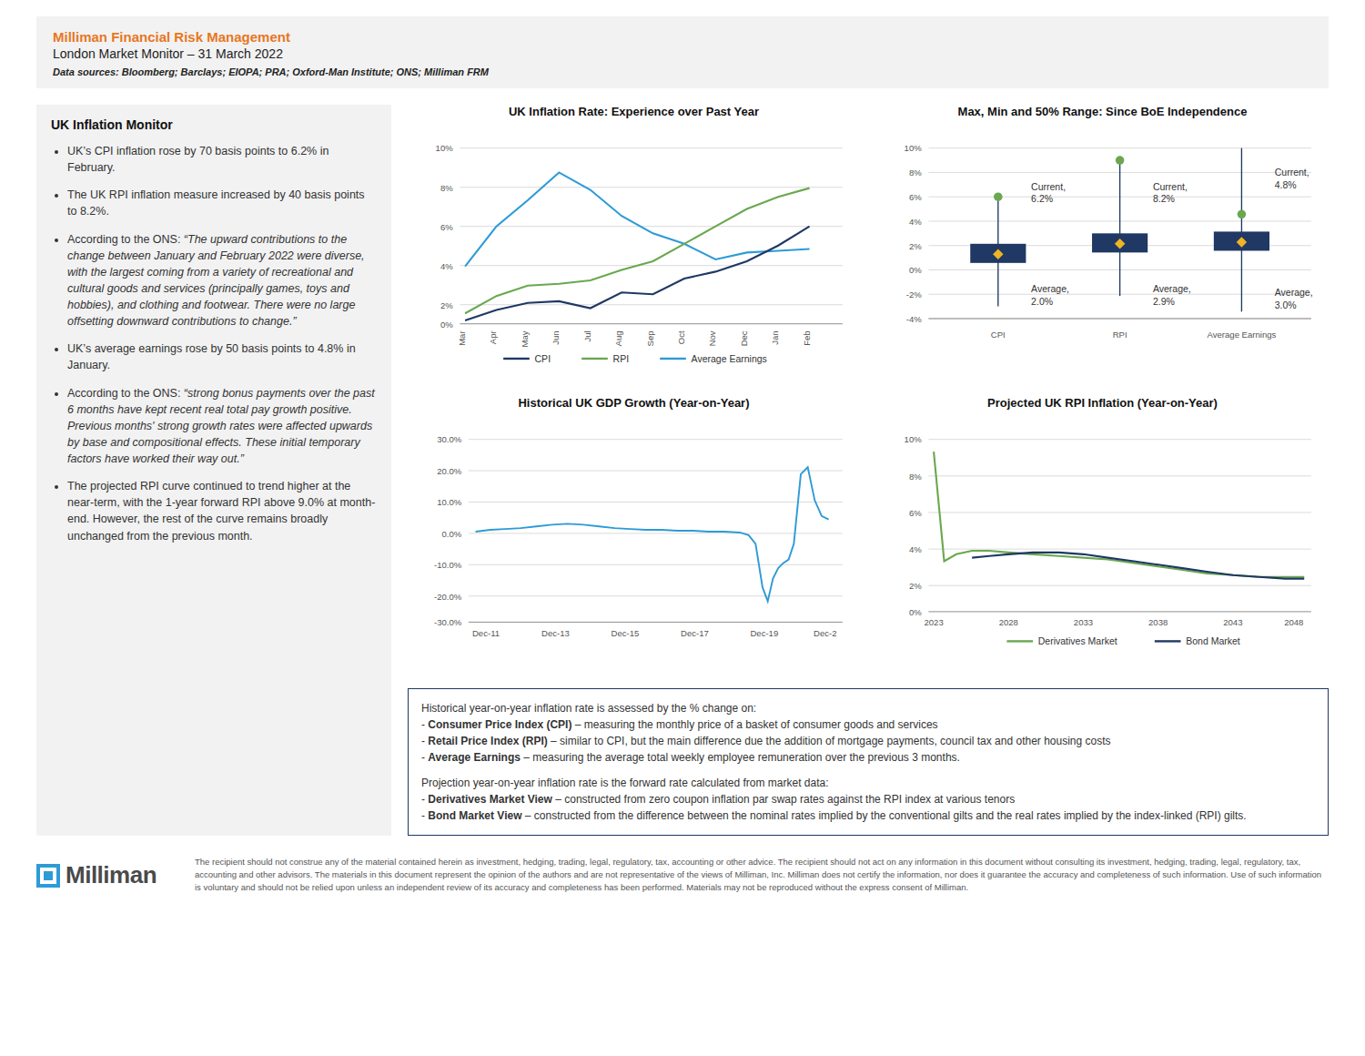Milliman Financial Risk Management
London Market Monitor – 31 March 2022
Data sources: Bloomberg; Barclays; EIOPA; PRA; Oxford-Man Institute; ONS; Milliman FRM
UK Inflation Monitor
UK’s CPI inflation rose by 70 basis points to 6.2% in February.
The UK RPI inflation measure increased by 40 basis points to 8.2%.
According to the ONS: “The upward contributions to the change between January and February 2022 were diverse, with the largest coming from a variety of recreational and cultural goods and services (principally games, toys and hobbies), and clothing and footwear. There were no large offsetting downward contributions to change.”
UK’s average earnings rose by 50 basis points to 4.8% in January.
According to the ONS: “strong bonus payments over the past 6 months have kept recent real total pay growth positive. Previous months' strong growth rates were affected upwards by base and compositional effects. These initial temporary factors have worked their way out.”
The projected RPI curve continued to trend higher at the near-term, with the 1-year forward RPI above 9.0% at month-end. However, the rest of the curve remains broadly unchanged from the previous month.
UK Inflation Rate: Experience over Past Year
10% 8% 6% 4% 2% 0% Mar Apr May Jun Jul Aug Sep Oct Nov Dec Jan Feb CPI RPI Average Earnings
Max, Min and 50% Range: Since BoE Independence
10% 8% 6% 4% 2% 0% -2% -4% CPI RPI Average Earnings Current, 6.2% Current, 8.2% Current, 4.8% Average, 2.0% Average, 2.9% Average, 3.0%
Historical UK GDP Growth (Year-on-Year)
30.0% 20.0% 10.0% 0.0% -10.0% -20.0% -30.0% Dec-11 Dec-13 Dec-15 Dec-17 Dec-19 Dec-2
Projected UK RPI Inflation (Year-on-Year)
10% 8% 6% 4% 2% 0% 2023 2028 2033 2038 2043 2048 Derivatives Market Bond Market
Historical year-on-year inflation rate is assessed by the % change on:
- Consumer Price Index (CPI) – measuring the monthly price of a basket of consumer goods and services
- Retail Price Index (RPI) – similar to CPI, but the main difference due the addition of mortgage payments, council tax and other housing costs
- Average Earnings – measuring the average total weekly employee remuneration over the previous 3 months.
Projection year-on-year inflation rate is the forward rate calculated from market data:
- Derivatives Market View – constructed from zero coupon inflation par swap rates against the RPI index at various tenors
- Bond Market View – constructed from the difference between the nominal rates implied by the conventional gilts and the real rates implied by the index-linked (RPI) gilts.
Milliman
The recipient should not construe any of the material contained herein as investment, hedging, trading, legal, regulatory, tax, accounting or other advice. The recipient should not act on any information in this document without consulting its investment, hedging, trading, legal, regulatory, tax, accounting and other advisors. The materials in this document represent the opinion of the authors and are not representative of the views of Milliman, Inc. Milliman does not certify the information, nor does it guarantee the accuracy and completeness of such information. Use of such information is voluntary and should not be relied upon unless an independent review of its accuracy and completeness has been performed. Materials may not be reproduced without the express consent of Milliman.